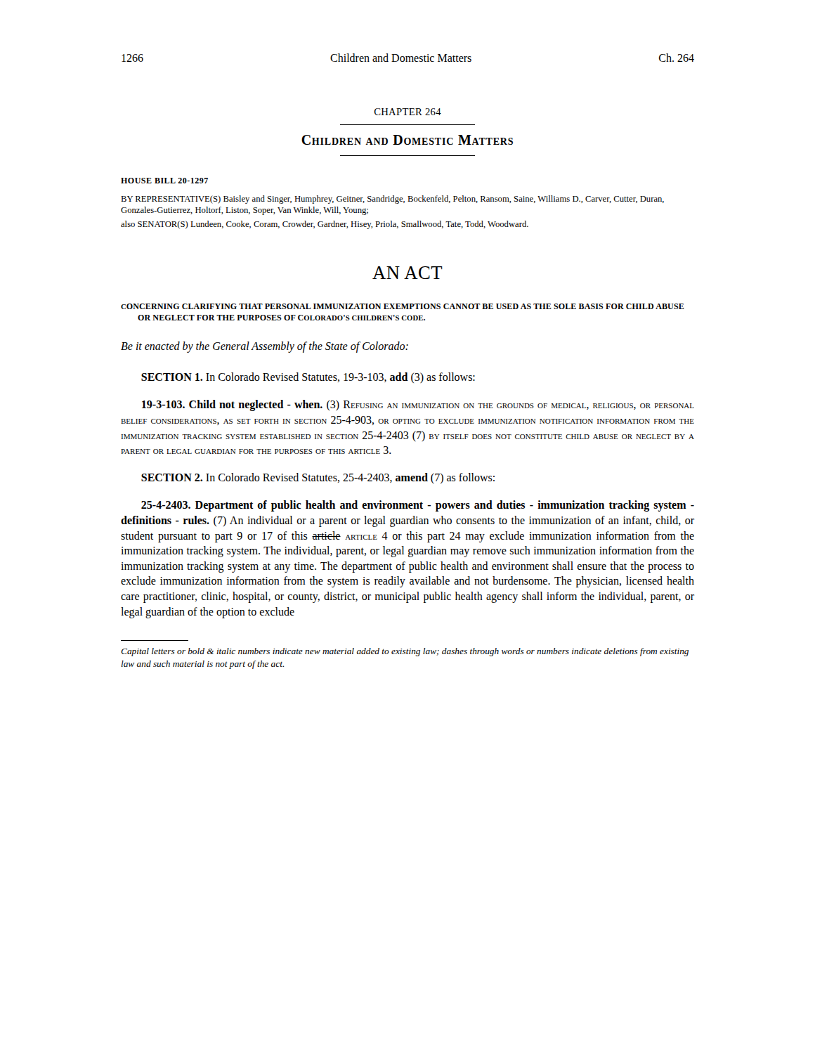1266 Children and Domestic Matters Ch. 264
CHAPTER 264
Children and Domestic Matters
HOUSE BILL 20-1297
BY REPRESENTATIVE(S) Baisley and Singer, Humphrey, Geitner, Sandridge, Bockenfeld, Pelton, Ransom, Saine, Williams D., Carver, Cutter, Duran, Gonzales-Gutierrez, Holtorf, Liston, Soper, Van Winkle, Will, Young;
also SENATOR(S) Lundeen, Cooke, Coram, Crowder, Gardner, Hisey, Priola, Smallwood, Tate, Todd, Woodward.
AN ACT
CONCERNING CLARIFYING THAT PERSONAL IMMUNIZATION EXEMPTIONS CANNOT BE USED AS THE SOLE BASIS FOR CHILD ABUSE OR NEGLECT FOR THE PURPOSES OF COLORADO'S CHILDREN'S CODE.
Be it enacted by the General Assembly of the State of Colorado:
SECTION 1. In Colorado Revised Statutes, 19-3-103, add (3) as follows:
19-3-103. Child not neglected - when. (3) Refusing an immunization on the grounds of medical, religious, or personal belief considerations, as set forth in section 25-4-903, or opting to exclude immunization notification information from the immunization tracking system established in section 25-4-2403 (7) by itself does not constitute child abuse or neglect by a parent or legal guardian for the purposes of this article 3.
SECTION 2. In Colorado Revised Statutes, 25-4-2403, amend (7) as follows:
25-4-2403. Department of public health and environment - powers and duties - immunization tracking system - definitions - rules. (7) An individual or a parent or legal guardian who consents to the immunization of an infant, child, or student pursuant to part 9 or 17 of this article article 4 or this part 24 may exclude immunization information from the immunization tracking system. The individual, parent, or legal guardian may remove such immunization information from the immunization tracking system at any time. The department of public health and environment shall ensure that the process to exclude immunization information from the system is readily available and not burdensome. The physician, licensed health care practitioner, clinic, hospital, or county, district, or municipal public health agency shall inform the individual, parent, or legal guardian of the option to exclude
Capital letters or bold & italic numbers indicate new material added to existing law; dashes through words or numbers indicate deletions from existing law and such material is not part of the act.